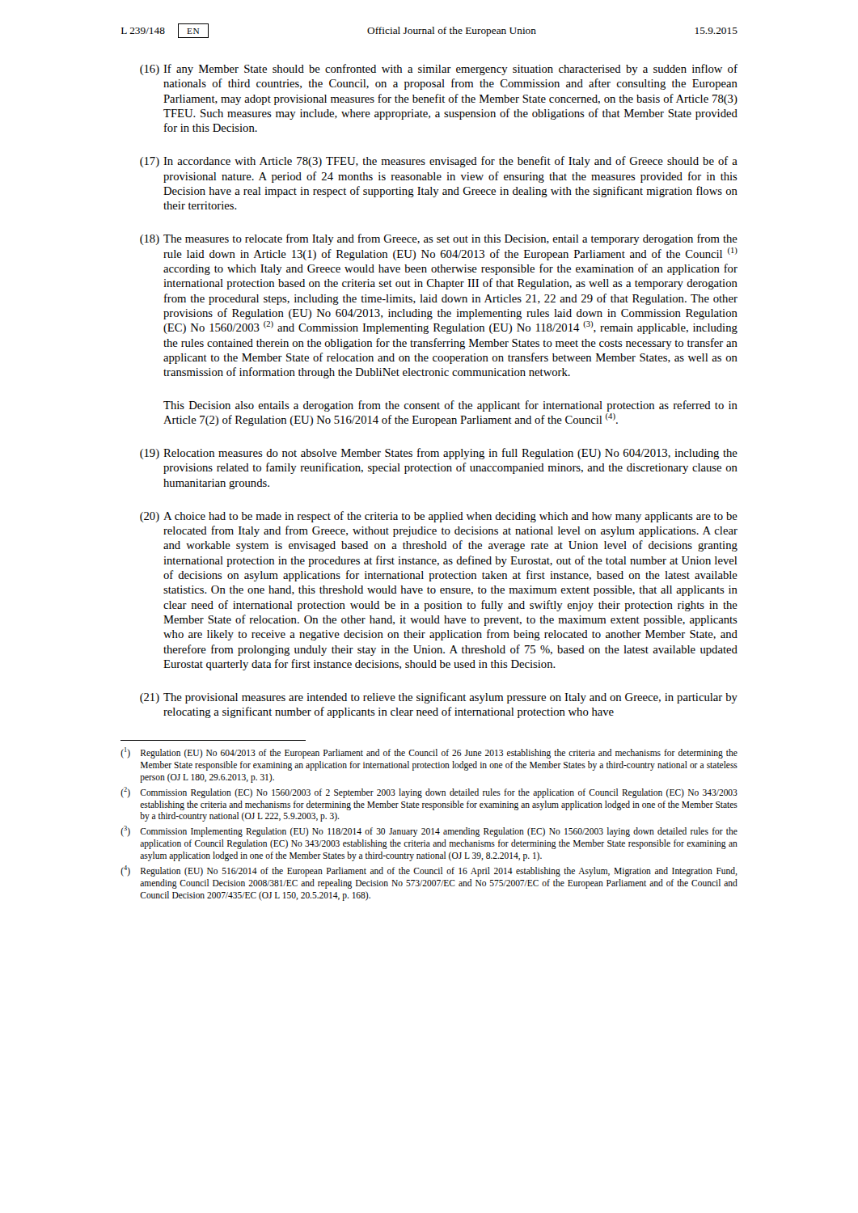L 239/148 EN
Official Journal of the European Union
15.9.2015
(16)
If any Member State should be confronted with a similar emergency situation characterised by a sudden inflow of nationals of third countries, the Council, on a proposal from the Commission and after consulting the European Parliament, may adopt provisional measures for the benefit of the Member State concerned, on the basis of Article 78(3) TFEU. Such measures may include, where appropriate, a suspension of the obligations of that Member State provided for in this Decision.
(17)
In accordance with Article 78(3) TFEU, the measures envisaged for the benefit of Italy and of Greece should be of a provisional nature. A period of 24 months is reasonable in view of ensuring that the measures provided for in this Decision have a real impact in respect of supporting Italy and Greece in dealing with the significant migration flows on their territories.
(18)
The measures to relocate from Italy and from Greece, as set out in this Decision, entail a temporary derogation from the rule laid down in Article 13(1) of Regulation (EU) No 604/2013 of the European Parliament and of the Council (1) according to which Italy and Greece would have been otherwise responsible for the examination of an application for international protection based on the criteria set out in Chapter III of that Regulation, as well as a temporary derogation from the procedural steps, including the time-limits, laid down in Articles 21, 22 and 29 of that Regulation. The other provisions of Regulation (EU) No 604/2013, including the implementing rules laid down in Commission Regulation (EC) No 1560/2003 (2) and Commission Implementing Regulation (EU) No 118/2014 (3), remain applicable, including the rules contained therein on the obligation for the transferring Member States to meet the costs necessary to transfer an applicant to the Member State of relocation and on the cooperation on transfers between Member States, as well as on transmission of information through the DubliNet electronic communication network.
This Decision also entails a derogation from the consent of the applicant for international protection as referred to in Article 7(2) of Regulation (EU) No 516/2014 of the European Parliament and of the Council (4).
(19)
Relocation measures do not absolve Member States from applying in full Regulation (EU) No 604/2013, including the provisions related to family reunification, special protection of unaccompanied minors, and the discretionary clause on humanitarian grounds.
(20)
A choice had to be made in respect of the criteria to be applied when deciding which and how many applicants are to be relocated from Italy and from Greece, without prejudice to decisions at national level on asylum applications. A clear and workable system is envisaged based on a threshold of the average rate at Union level of decisions granting international protection in the procedures at first instance, as defined by Eurostat, out of the total number at Union level of decisions on asylum applications for international protection taken at first instance, based on the latest available statistics. On the one hand, this threshold would have to ensure, to the maximum extent possible, that all applicants in clear need of international protection would be in a position to fully and swiftly enjoy their protection rights in the Member State of relocation. On the other hand, it would have to prevent, to the maximum extent possible, applicants who are likely to receive a negative decision on their application from being relocated to another Member State, and therefore from prolonging unduly their stay in the Union. A threshold of 75 %, based on the latest available updated Eurostat quarterly data for first instance decisions, should be used in this Decision.
(21)
The provisional measures are intended to relieve the significant asylum pressure on Italy and on Greece, in particular by relocating a significant number of applicants in clear need of international protection who have
(1)
Regulation (EU) No 604/2013 of the European Parliament and of the Council of 26 June 2013 establishing the criteria and mechanisms for determining the Member State responsible for examining an application for international protection lodged in one of the Member States by a third-country national or a stateless person (OJ L 180, 29.6.2013, p. 31).
(2)
Commission Regulation (EC) No 1560/2003 of 2 September 2003 laying down detailed rules for the application of Council Regulation (EC) No 343/2003 establishing the criteria and mechanisms for determining the Member State responsible for examining an asylum application lodged in one of the Member States by a third-country national (OJ L 222, 5.9.2003, p. 3).
(3)
Commission Implementing Regulation (EU) No 118/2014 of 30 January 2014 amending Regulation (EC) No 1560/2003 laying down detailed rules for the application of Council Regulation (EC) No 343/2003 establishing the criteria and mechanisms for determining the Member State responsible for examining an asylum application lodged in one of the Member States by a third-country national (OJ L 39, 8.2.2014, p. 1).
(4)
Regulation (EU) No 516/2014 of the European Parliament and of the Council of 16 April 2014 establishing the Asylum, Migration and Integration Fund, amending Council Decision 2008/381/EC and repealing Decision No 573/2007/EC and No 575/2007/EC of the European Parliament and of the Council and Council Decision 2007/435/EC (OJ L 150, 20.5.2014, p. 168).